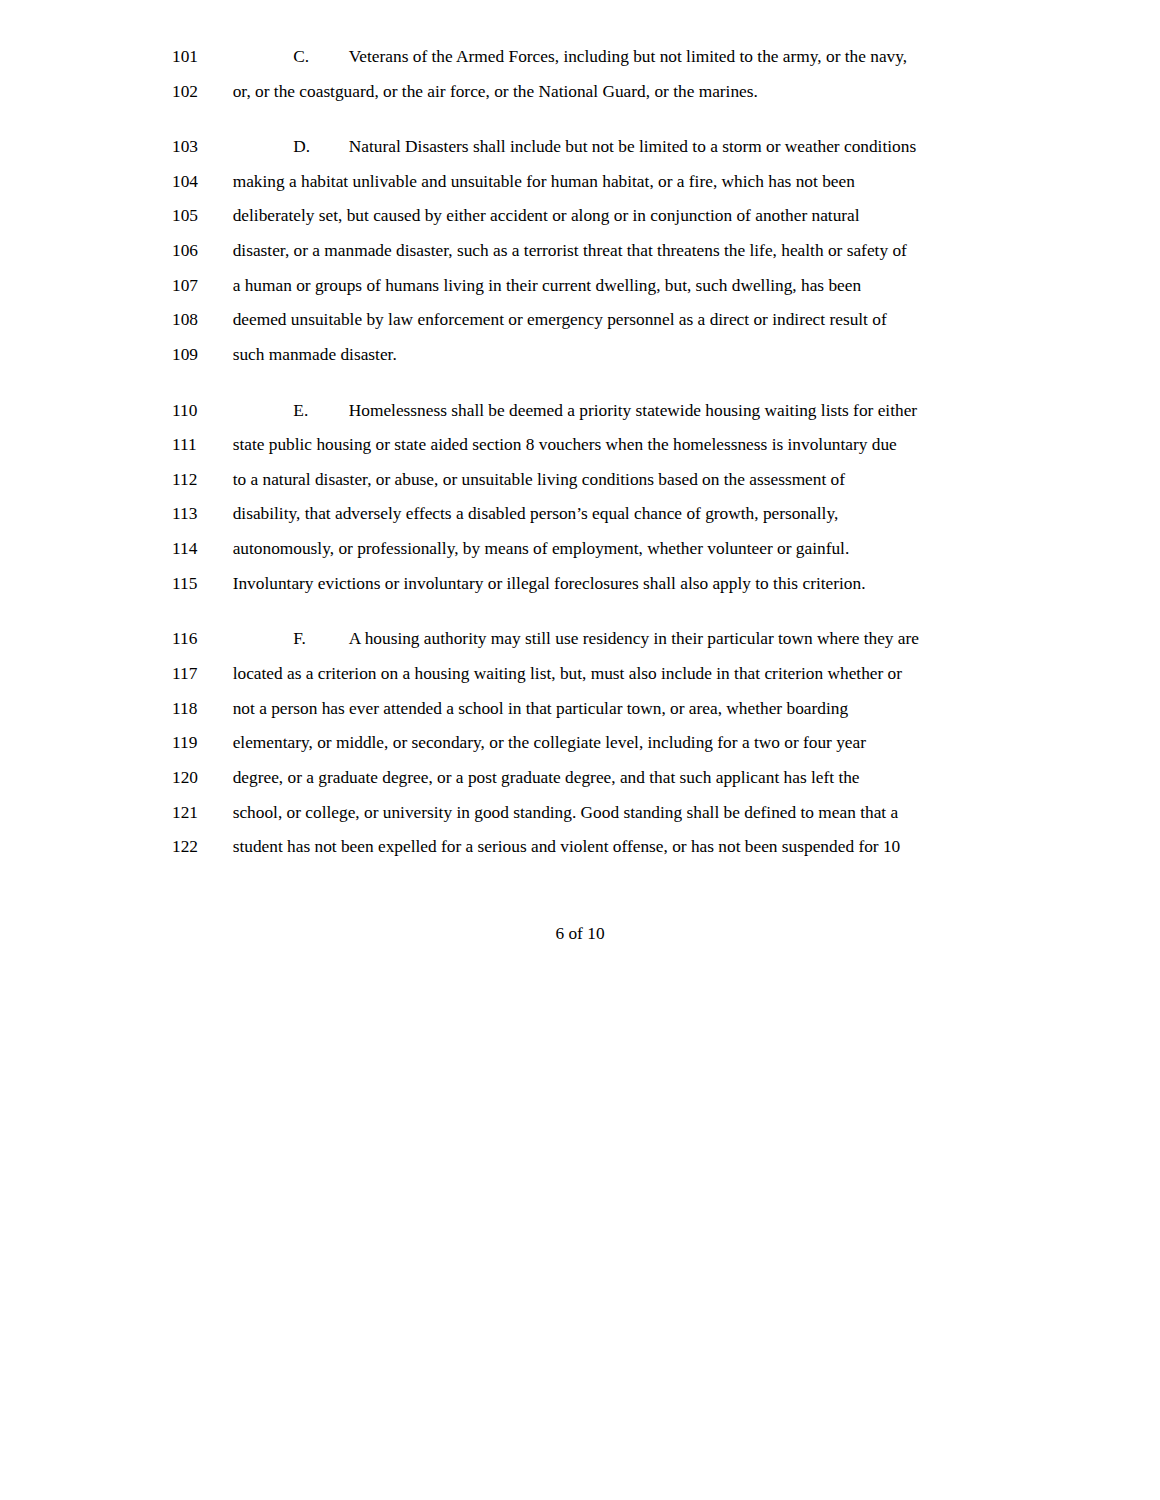101 C. Veterans of the Armed Forces, including but not limited to the army, or the navy,
102 or, or the coastguard, or the air force, or the National Guard, or the marines.
103 D. Natural Disasters shall include but not be limited to a storm or weather conditions
104 making a habitat unlivable and unsuitable for human habitat, or a fire, which has not been
105 deliberately set, but caused by either accident or along or in conjunction of another natural
106 disaster, or a manmade disaster, such as a terrorist threat that threatens the life, health or safety of
107 a human or groups of humans living in their current dwelling, but, such dwelling, has been
108 deemed unsuitable by law enforcement or emergency personnel as a direct or indirect result of
109 such manmade disaster.
110 E. Homelessness shall be deemed a priority statewide housing waiting lists for either
111 state public housing or state aided section 8 vouchers when the homelessness is involuntary due
112 to a natural disaster, or abuse, or unsuitable living conditions based on the assessment of
113 disability, that adversely effects a disabled person’s equal chance of growth, personally,
114 autonomously, or professionally, by means of employment, whether volunteer or gainful.
115 Involuntary evictions or involuntary or illegal foreclosures shall also apply to this criterion.
116 F. A housing authority may still use residency in their particular town where they are
117 located as a criterion on a housing waiting list, but, must also include in that criterion whether or
118 not a person has ever attended a school in that particular town, or area, whether boarding
119 elementary, or middle, or secondary, or the collegiate level, including for a two or four year
120 degree, or a graduate degree, or a post graduate degree, and that such applicant has left the
121 school, or college, or university in good standing. Good standing shall be defined to mean that a
122 student has not been expelled for a serious and violent offense, or has not been suspended for 10
6 of 10